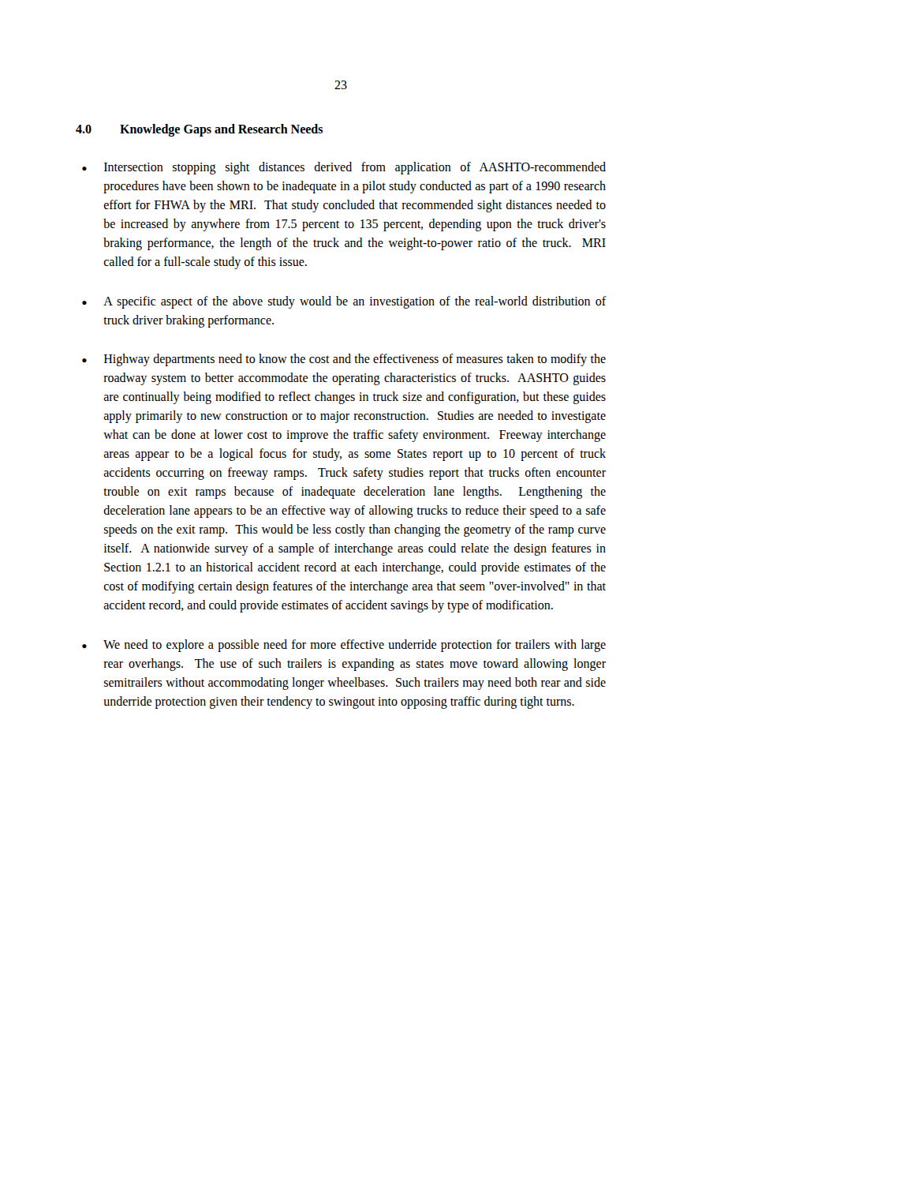23
4.0 Knowledge Gaps and Research Needs
Intersection stopping sight distances derived from application of AASHTO-recommended procedures have been shown to be inadequate in a pilot study conducted as part of a 1990 research effort for FHWA by the MRI. That study concluded that recommended sight distances needed to be increased by anywhere from 17.5 percent to 135 percent, depending upon the truck driver's braking performance, the length of the truck and the weight-to-power ratio of the truck. MRI called for a full-scale study of this issue.
A specific aspect of the above study would be an investigation of the real-world distribution of truck driver braking performance.
Highway departments need to know the cost and the effectiveness of measures taken to modify the roadway system to better accommodate the operating characteristics of trucks. AASHTO guides are continually being modified to reflect changes in truck size and configuration, but these guides apply primarily to new construction or to major reconstruction. Studies are needed to investigate what can be done at lower cost to improve the traffic safety environment. Freeway interchange areas appear to be a logical focus for study, as some States report up to 10 percent of truck accidents occurring on freeway ramps. Truck safety studies report that trucks often encounter trouble on exit ramps because of inadequate deceleration lane lengths. Lengthening the deceleration lane appears to be an effective way of allowing trucks to reduce their speed to a safe speeds on the exit ramp. This would be less costly than changing the geometry of the ramp curve itself. A nationwide survey of a sample of interchange areas could relate the design features in Section 1.2.1 to an historical accident record at each interchange, could provide estimates of the cost of modifying certain design features of the interchange area that seem "over-involved" in that accident record, and could provide estimates of accident savings by type of modification.
We need to explore a possible need for more effective underride protection for trailers with large rear overhangs. The use of such trailers is expanding as states move toward allowing longer semitrailers without accommodating longer wheelbases. Such trailers may need both rear and side underride protection given their tendency to swingout into opposing traffic during tight turns.